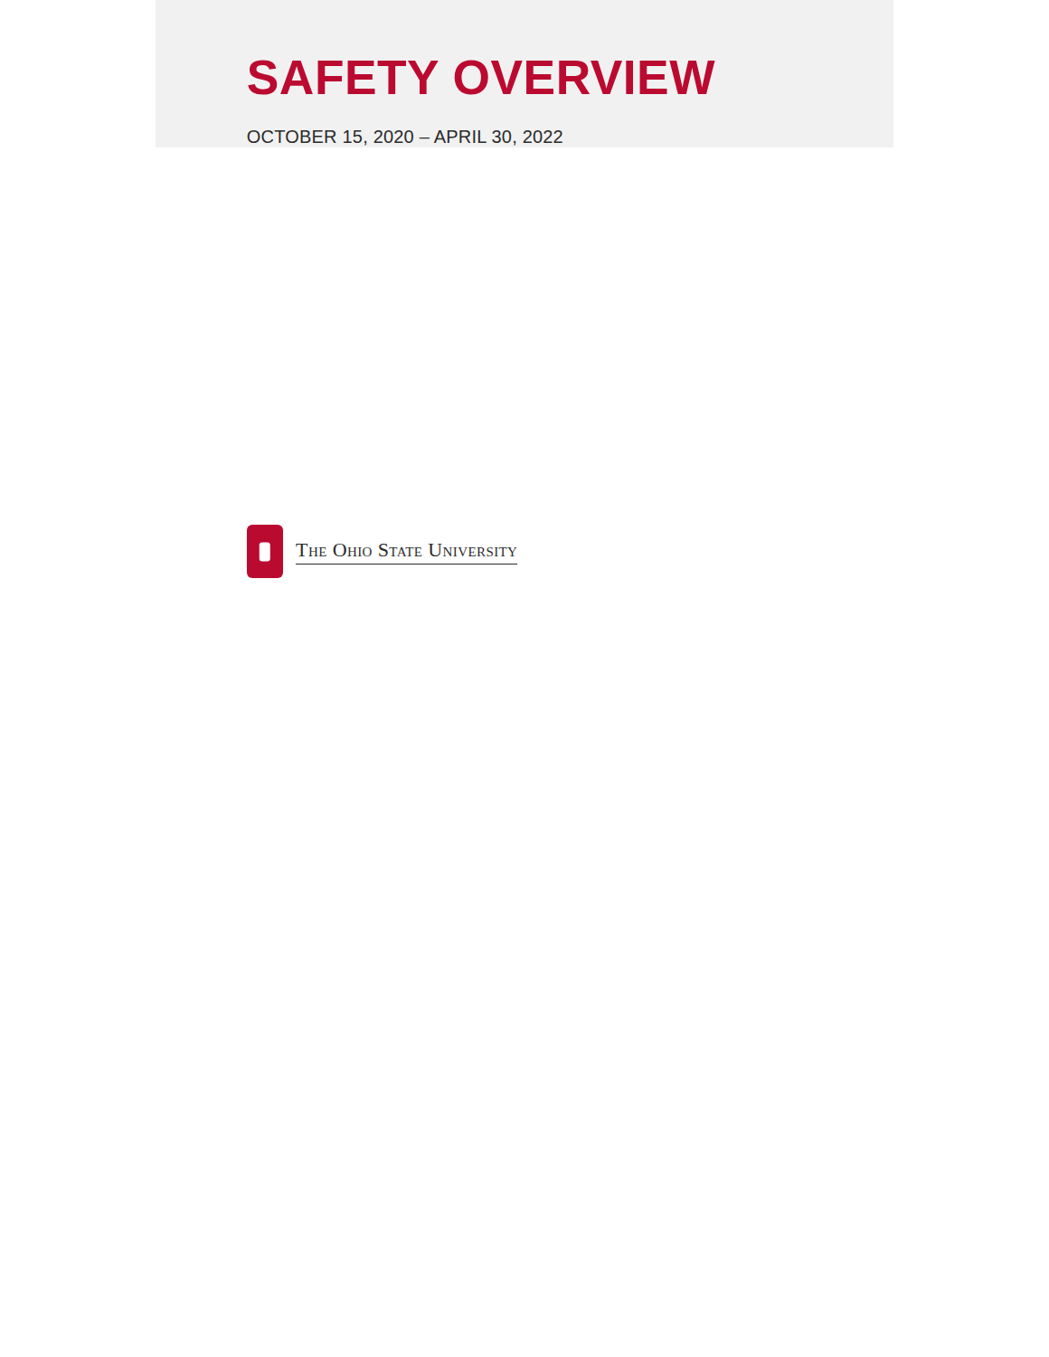SAFETY OVERVIEW
OCTOBER 15, 2020 – APRIL 30, 2022
The Ohio State University